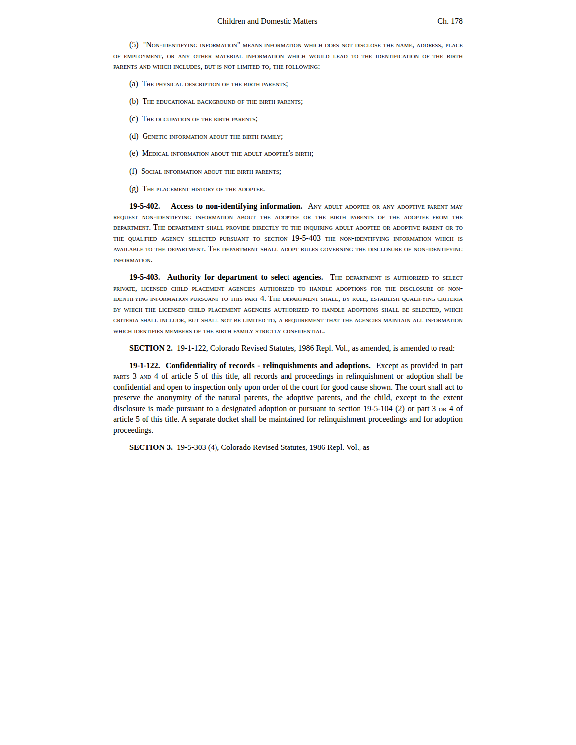Children and Domestic Matters
Ch. 178
(5) "Non-identifying information" means information which does not disclose the name, address, place of employment, or any other material information which would lead to the identification of the birth parents and which includes, but is not limited to, the following:
(a) The physical description of the birth parents;
(b) The educational background of the birth parents;
(c) The occupation of the birth parents;
(d) Genetic information about the birth family;
(e) Medical information about the adult adoptee's birth;
(f) Social information about the birth parents;
(g) The placement history of the adoptee.
19-5-402. Access to non-identifying information. Any adult adoptee or any adoptive parent may request non-identifying information about the adoptee or the birth parents of the adoptee from the department. The department shall provide directly to the inquiring adult adoptee or adoptive parent or to the qualified agency selected pursuant to section 19-5-403 the non-identifying information which is available to the department. The department shall adopt rules governing the disclosure of non-identifying information.
19-5-403. Authority for department to select agencies. The department is authorized to select private, licensed child placement agencies authorized to handle adoptions for the disclosure of non-identifying information pursuant to this part 4. The department shall, by rule, establish qualifying criteria by which the licensed child placement agencies authorized to handle adoptions shall be selected, which criteria shall include, but shall not be limited to, a requirement that the agencies maintain all information which identifies members of the birth family strictly confidential.
SECTION 2. 19-1-122, Colorado Revised Statutes, 1986 Repl. Vol., as amended, is amended to read:
19-1-122. Confidentiality of records - relinquishments and adoptions. Except as provided in part parts 3 and 4 of article 5 of this title, all records and proceedings in relinquishment or adoption shall be confidential and open to inspection only upon order of the court for good cause shown. The court shall act to preserve the anonymity of the natural parents, the adoptive parents, and the child, except to the extent disclosure is made pursuant to a designated adoption or pursuant to section 19-5-104 (2) or part 3 or 4 of article 5 of this title. A separate docket shall be maintained for relinquishment proceedings and for adoption proceedings.
SECTION 3. 19-5-303 (4), Colorado Revised Statutes, 1986 Repl. Vol., as